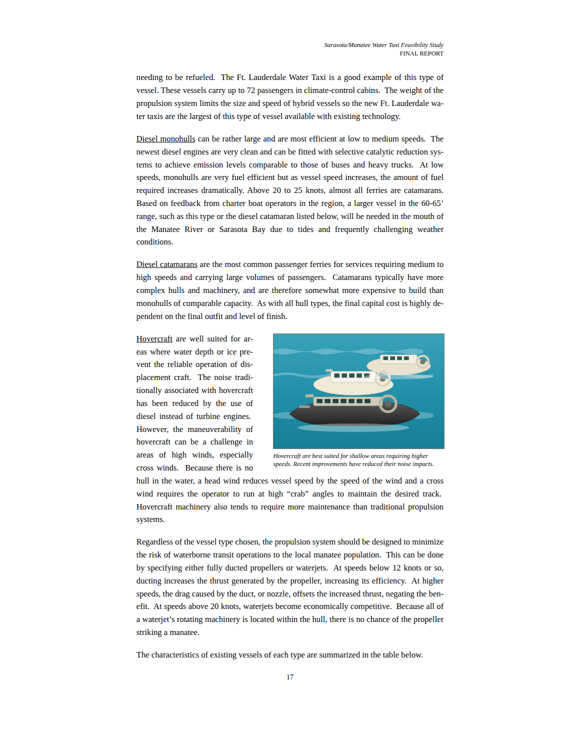Sarasota/Manatee Water Taxi Feasibility Study
FINAL REPORT
needing to be refueled. The Ft. Lauderdale Water Taxi is a good example of this type of vessel. These vessels carry up to 72 passengers in climate-control cabins. The weight of the propulsion system limits the size and speed of hybrid vessels so the new Ft. Lauderdale water taxis are the largest of this type of vessel available with existing technology.
Diesel monohulls can be rather large and are most efficient at low to medium speeds. The newest diesel engines are very clean and can be fitted with selective catalytic reduction systems to achieve emission levels comparable to those of buses and heavy trucks. At low speeds, monohulls are very fuel efficient but as vessel speed increases, the amount of fuel required increases dramatically. Above 20 to 25 knots, almost all ferries are catamarans. Based on feedback from charter boat operators in the region, a larger vessel in the 60-65’ range, such as this type or the diesel catamaran listed below, will be needed in the mouth of the Manatee River or Sarasota Bay due to tides and frequently challenging weather conditions.
Diesel catamarans are the most common passenger ferries for services requiring medium to high speeds and carrying large volumes of passengers. Catamarans typically have more complex hulls and machinery, and are therefore somewhat more expensive to build than monohulls of comparable capacity. As with all hull types, the final capital cost is highly dependent on the final outfit and level of finish.
Hovercraft are best suited for shallow areas requiring higher speeds. Recent improvements have reduced their noise impacts.
Hovercraft are well suited for areas where water depth or ice prevent the reliable operation of displacement craft. The noise traditionally associated with hovercraft has been reduced by the use of diesel instead of turbine engines. However, the maneuverability of hovercraft can be a challenge in areas of high winds, especially cross winds. Because there is no hull in the water, a head wind reduces vessel speed by the speed of the wind and a cross wind requires the operator to run at high “crab” angles to maintain the desired track. Hovercraft machinery also tends to require more maintenance than traditional propulsion systems.
Regardless of the vessel type chosen, the propulsion system should be designed to minimize the risk of waterborne transit operations to the local manatee population. This can be done by specifying either fully ducted propellers or waterjets. At speeds below 12 knots or so, ducting increases the thrust generated by the propeller, increasing its efficiency. At higher speeds, the drag caused by the duct, or nozzle, offsets the increased thrust, negating the benefit. At speeds above 20 knots, waterjets become economically competitive. Because all of a waterjet’s rotating machinery is located within the hull, there is no chance of the propeller striking a manatee.
The characteristics of existing vessels of each type are summarized in the table below.
17